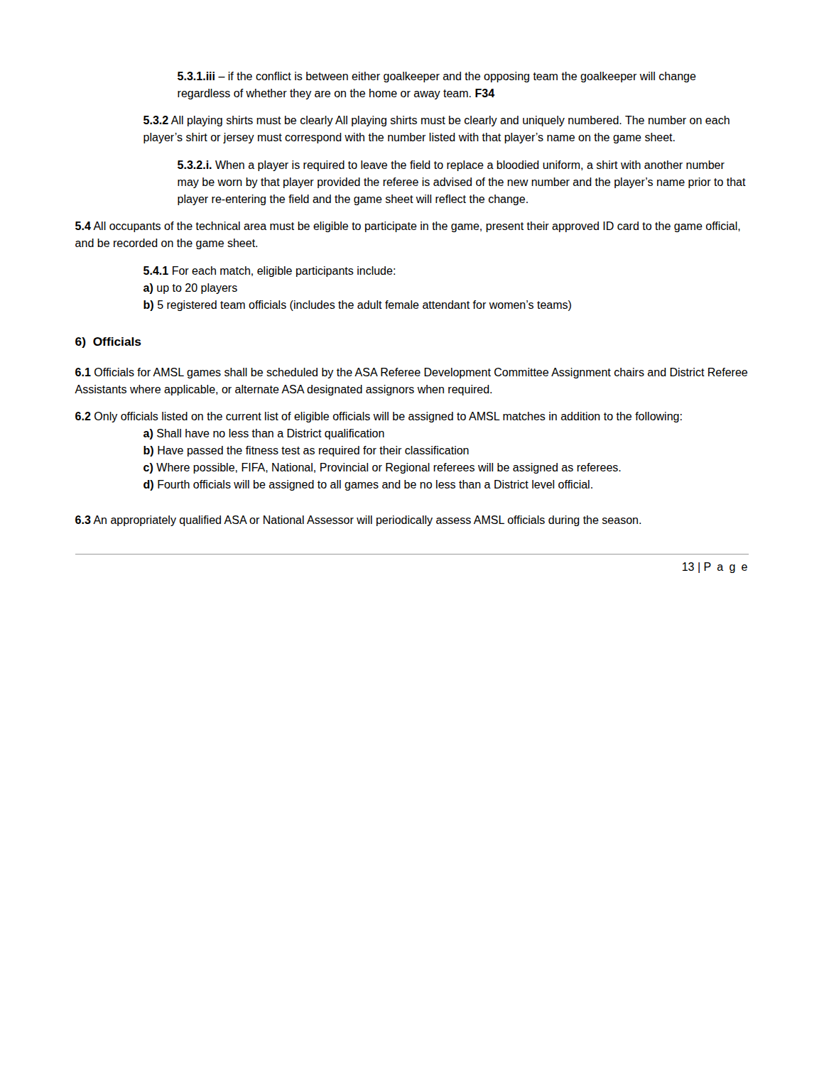5.3.1.iii – if the conflict is between either goalkeeper and the opposing team the goalkeeper will change regardless of whether they are on the home or away team. F34
5.3.2 All playing shirts must be clearly All playing shirts must be clearly and uniquely numbered. The number on each player’s shirt or jersey must correspond with the number listed with that player’s name on the game sheet.
5.3.2.i. When a player is required to leave the field to replace a bloodied uniform, a shirt with another number may be worn by that player provided the referee is advised of the new number and the player’s name prior to that player re-entering the field and the game sheet will reflect the change.
5.4 All occupants of the technical area must be eligible to participate in the game, present their approved ID card to the game official, and be recorded on the game sheet.
5.4.1 For each match, eligible participants include:
a) up to 20 players
b) 5 registered team officials (includes the adult female attendant for women’s teams)
6) Officials
6.1 Officials for AMSL games shall be scheduled by the ASA Referee Development Committee Assignment chairs and District Referee Assistants where applicable, or alternate ASA designated assignors when required.
6.2 Only officials listed on the current list of eligible officials will be assigned to AMSL matches in addition to the following:
a) Shall have no less than a District qualification
b) Have passed the fitness test as required for their classification
c) Where possible, FIFA, National, Provincial or Regional referees will be assigned as referees.
d) Fourth officials will be assigned to all games and be no less than a District level official.
6.3 An appropriately qualified ASA or National Assessor will periodically assess AMSL officials during the season.
13 | P a g e